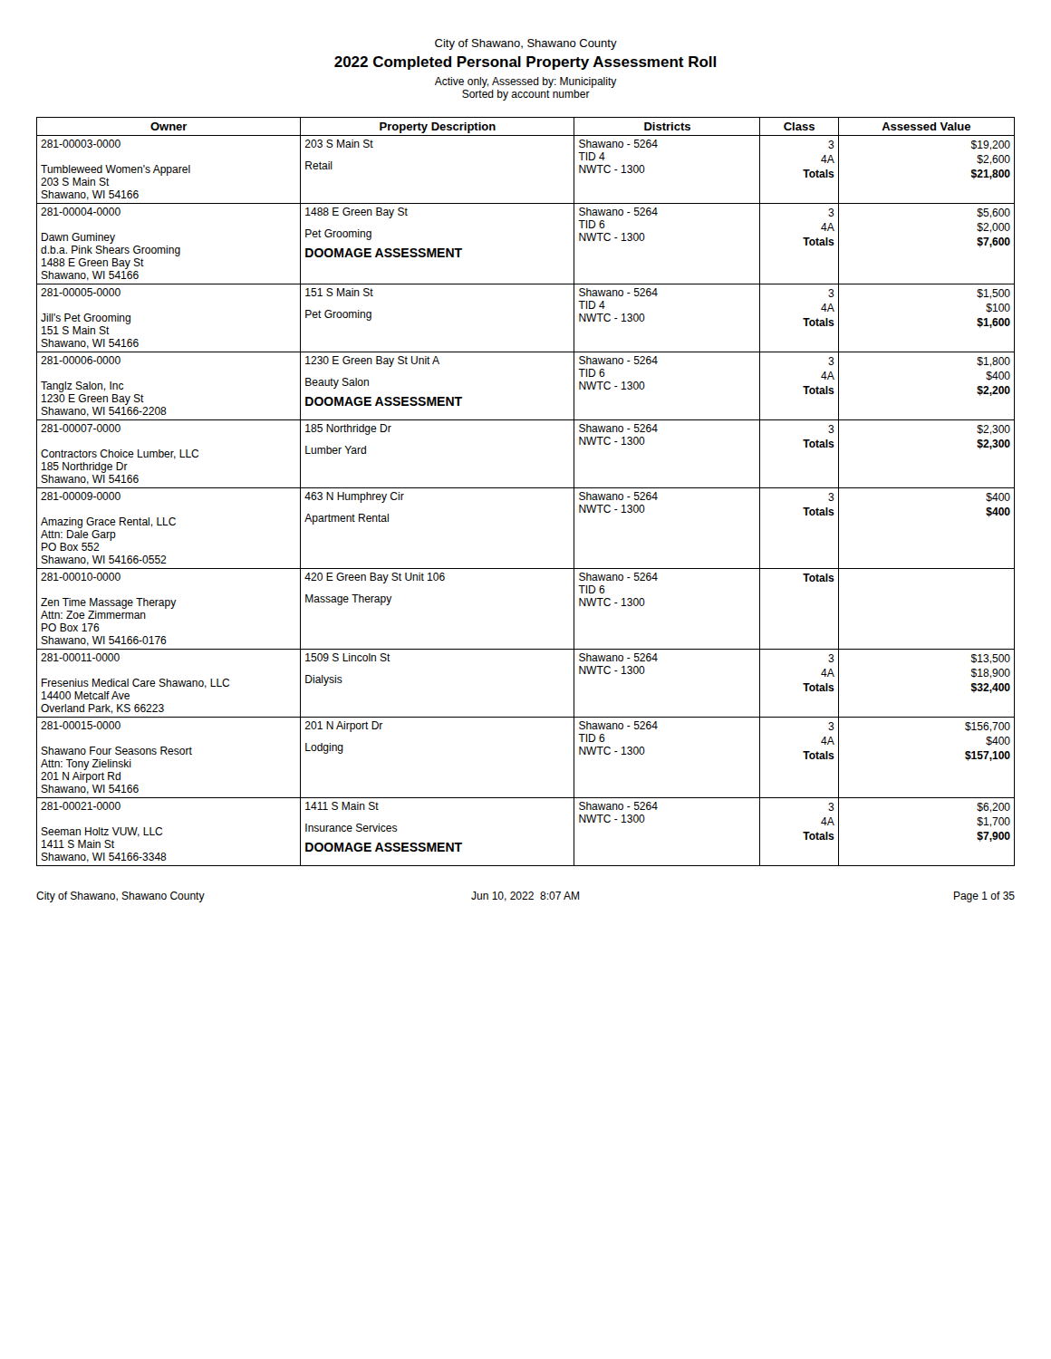City of Shawano, Shawano County
2022 Completed Personal Property Assessment Roll
Active only, Assessed by: Municipality
Sorted by account number
| Owner | Property Description | Districts | Class | Assessed Value |
| --- | --- | --- | --- | --- |
| 281-00003-0000 Tumbleweed Women's Apparel 203 S Main St Shawano, WI 54166 | 203 S Main St Retail | Shawano - 5264 TID 4 NWTC - 1300 | 3 4A Totals | $19,200 $2,600 $21,800 |
| 281-00004-0000 Dawn Guminey d.b.a. Pink Shears Grooming 1488 E Green Bay St Shawano, WI 54166 | 1488 E Green Bay St Pet Grooming DOOMAGE ASSESSMENT | Shawano - 5264 TID 6 NWTC - 1300 | 3 4A Totals | $5,600 $2,000 $7,600 |
| 281-00005-0000 Jill's Pet Grooming 151 S Main St Shawano, WI 54166 | 151 S Main St Pet Grooming | Shawano - 5264 TID 4 NWTC - 1300 | 3 4A Totals | $1,500 $100 $1,600 |
| 281-00006-0000 Tanglz Salon, Inc 1230 E Green Bay St Shawano, WI 54166-2208 | 1230 E Green Bay St Unit A Beauty Salon DOOMAGE ASSESSMENT | Shawano - 5264 TID 6 NWTC - 1300 | 3 4A Totals | $1,800 $400 $2,200 |
| 281-00007-0000 Contractors Choice Lumber, LLC 185 Northridge Dr Shawano, WI 54166 | 185 Northridge Dr Lumber Yard | Shawano - 5264 NWTC - 1300 | 3 Totals | $2,300 $2,300 |
| 281-00009-0000 Amazing Grace Rental, LLC Attn: Dale Garp PO Box 552 Shawano, WI 54166-0552 | 463 N Humphrey Cir Apartment Rental | Shawano - 5264 NWTC - 1300 | 3 Totals | $400 $400 |
| 281-00010-0000 Zen Time Massage Therapy Attn: Zoe Zimmerman PO Box 176 Shawano, WI 54166-0176 | 420 E Green Bay St Unit 106 Massage Therapy | Shawano - 5264 TID 6 NWTC - 1300 | Totals | |
| 281-00011-0000 Fresenius Medical Care Shawano, LLC 14400 Metcalf Ave Overland Park, KS 66223 | 1509 S Lincoln St Dialysis | Shawano - 5264 NWTC - 1300 | 3 4A Totals | $13,500 $18,900 $32,400 |
| 281-00015-0000 Shawano Four Seasons Resort Attn: Tony Zielinski 201 N Airport Rd Shawano, WI 54166 | 201 N Airport Dr Lodging | Shawano - 5264 TID 6 NWTC - 1300 | 3 4A Totals | $156,700 $400 $157,100 |
| 281-00021-0000 Seeman Holtz VUW, LLC 1411 S Main St Shawano, WI 54166-3348 | 1411 S Main St Insurance Services DOOMAGE ASSESSMENT | Shawano - 5264 NWTC - 1300 | 3 4A Totals | $6,200 $1,700 $7,900 |
City of Shawano, Shawano County
Jun 10, 2022 8:07 AM
Page 1 of 35